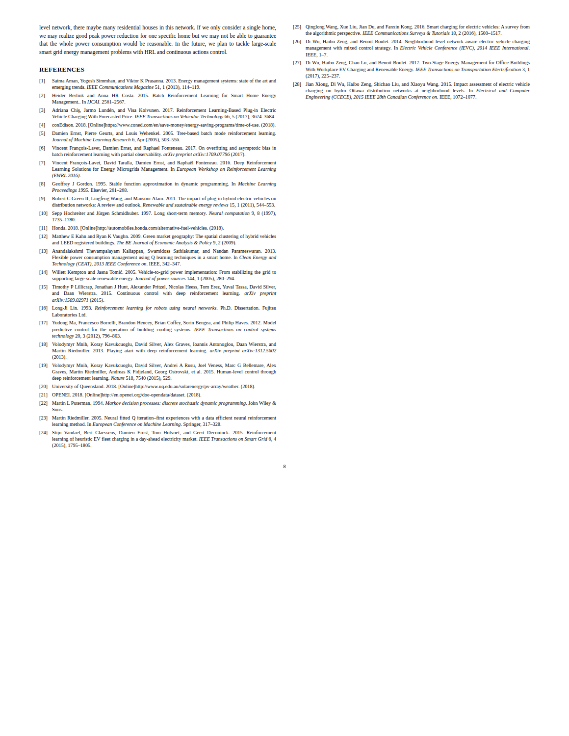level network, there maybe many residential houses in this network. If we only consider a single home, we may realize good peak power reduction for one specific home but we may not be able to guarantee that the whole power consumption would be reasonable. In the future, we plan to tackle large-scale smart grid energy management problems with HRL and continuous actions control.
REFERENCES
Saima Aman, Yogesh Simmhan, and Viktor K Prasanna. 2013. Energy management systems: state of the art and emerging trends. IEEE Communications Magazine 51, 1 (2013), 114–119.
Heider Berlink and Anna HR Costa. 2015. Batch Reinforcement Learning for Smart Home Energy Management.. In IJCAI. 2561–2567.
Adriana Chiş, Jarmo Lundén, and Visa Koivunen. 2017. Reinforcement Learning-Based Plug-in Electric Vehicle Charging With Forecasted Price. IEEE Transactions on Vehicular Technology 66, 5 (2017), 3674–3684.
conEdison. 2018. [Online]https://www.coned.com/en/save-money/energy-saving-programs/time-of-use. (2018).
Damien Ernst, Pierre Geurts, and Louis Wehenkel. 2005. Tree-based batch mode reinforcement learning. Journal of Machine Learning Research 6, Apr (2005), 503–556.
Vincent François-Lavet, Damien Ernst, and Raphael Fonteneau. 2017. On overfitting and asymptotic bias in batch reinforcement learning with partial observability. arXiv preprint arXiv:1709.07796 (2017).
Vincent François-Lavet, David Taralla, Damien Ernst, and Raphaël Fonteneau. 2016. Deep Reinforcement Learning Solutions for Energy Microgrids Management. In European Workshop on Reinforcement Learning (EWRL 2016).
Geoffrey J Gordon. 1995. Stable function approximation in dynamic programming. In Machine Learning Proceedings 1995. Elsevier, 261–268.
Robert C Green II, Lingfeng Wang, and Mansoor Alam. 2011. The impact of plug-in hybrid electric vehicles on distribution networks: A review and outlook. Renewable and sustainable energy reviews 15, 1 (2011), 544–553.
Sepp Hochreiter and Jürgen Schmidhuber. 1997. Long short-term memory. Neural computation 9, 8 (1997), 1735–1780.
Honda. 2018. [Online]http://automobiles.honda.com/alternative-fuel-vehicles. (2018).
Matthew E Kahn and Ryan K Vaughn. 2009. Green market geography: The spatial clustering of hybrid vehicles and LEED registered buildings. The BE Journal of Economic Analysis & Policy 9, 2 (2009).
Anandalakshmi Thevampalayam Kaliappan, Swamidoss Sathiakumar, and Nandan Parameswaran. 2013. Flexible power consumption management using Q learning techniques in a smart home. In Clean Energy and Technology (CEAT), 2013 IEEE Conference on. IEEE, 342–347.
Willett Kempton and Jasna Tomić. 2005. Vehicle-to-grid power implementation: From stabilizing the grid to supporting large-scale renewable energy. Journal of power sources 144, 1 (2005), 280–294.
Timothy P Lillicrap, Jonathan J Hunt, Alexander Pritzel, Nicolas Heess, Tom Erez, Yuval Tassa, David Silver, and Daan Wierstra. 2015. Continuous control with deep reinforcement learning. arXiv preprint arXiv:1509.02971 (2015).
Long-Ji Lin. 1993. Reinforcement learning for robots using neural networks. Ph.D. Dissertation. Fujitsu Laboratories Ltd.
Yudong Ma, Francesco Borrelli, Brandon Hencey, Brian Coffey, Sorin Bengea, and Philip Haves. 2012. Model predictive control for the operation of building cooling systems. IEEE Transactions on control systems technology 20, 3 (2012), 796–803.
Volodymyr Mnih, Koray Kavukcuoglu, David Silver, Alex Graves, Ioannis Antonoglou, Daan Wierstra, and Martin Riedmiller. 2013. Playing atari with deep reinforcement learning. arXiv preprint arXiv:1312.5602 (2013).
Volodymyr Mnih, Koray Kavukcuoglu, David Silver, Andrei A Rusu, Joel Veness, Marc G Bellemare, Alex Graves, Martin Riedmiller, Andreas K Fidjeland, Georg Ostrovski, et al. 2015. Human-level control through deep reinforcement learning. Nature 518, 7540 (2015), 529.
University of Queensland. 2018. [Online]http://www.uq.edu.au/solarenergy/pv-array/weather. (2018).
OPENEI. 2018. [Online]http://en.openei.org/doe-opendata/dataset. (2018).
Martin L Puterman. 1994. Markov decision processes: discrete stochastic dynamic programming. John Wiley & Sons.
Martin Riedmiller. 2005. Neural fitted Q iteration–first experiences with a data efficient neural reinforcement learning method. In European Conference on Machine Learning. Springer, 317–328.
Stijn Vandael, Bert Claessens, Damien Ernst, Tom Holvoet, and Geert Deconinck. 2015. Reinforcement learning of heuristic EV fleet charging in a day-ahead electricity market. IEEE Transactions on Smart Grid 6, 4 (2015), 1795–1805.
Qinglong Wang, Xue Liu, Jian Du, and Fanxin Kong. 2016. Smart charging for electric vehicles: A survey from the algorithmic perspective. IEEE Communications Surveys & Tutorials 18, 2 (2016), 1500–1517.
Di Wu, Haibo Zeng, and Benoit Boulet. 2014. Neighborhood level network aware electric vehicle charging management with mixed control strategy. In Electric Vehicle Conference (IEVC), 2014 IEEE International. IEEE, 1–7.
Di Wu, Haibo Zeng, Chao Lu, and Benoit Boulet. 2017. Two-Stage Energy Management for Office Buildings With Workplace EV Charging and Renewable Energy. IEEE Transactions on Transportation Electrification 3, 1 (2017), 225–237.
Jian Xiong, Di Wu, Haibo Zeng, Shichao Liu, and Xiaoyu Wang. 2015. Impact assessment of electric vehicle charging on hydro Ottawa distribution networks at neighborhood levels. In Electrical and Computer Engineering (CCECE), 2015 IEEE 28th Canadian Conference on. IEEE, 1072–1077.
8